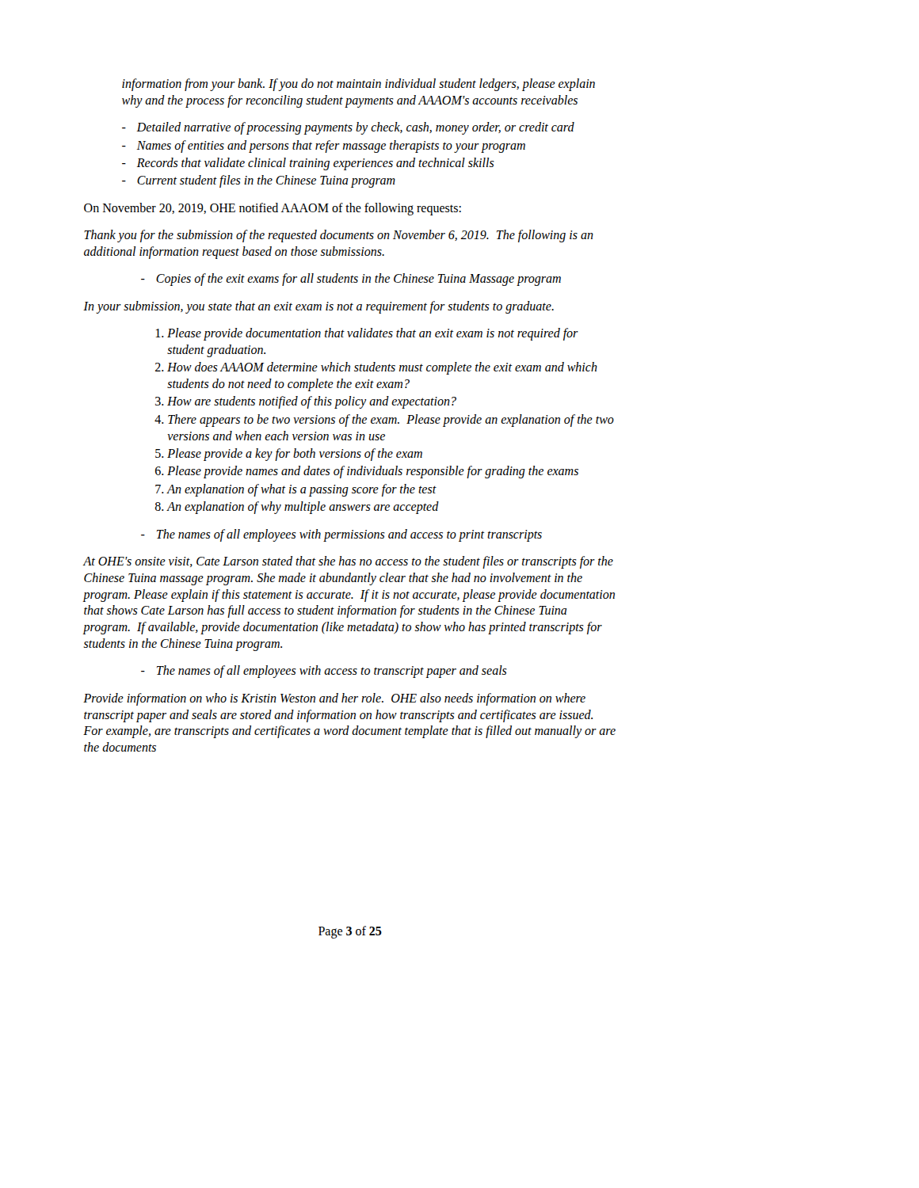information from your bank. If you do not maintain individual student ledgers, please explain why and the process for reconciling student payments and AAAOM's accounts receivables
Detailed narrative of processing payments by check, cash, money order, or credit card
Names of entities and persons that refer massage therapists to your program
Records that validate clinical training experiences and technical skills
Current student files in the Chinese Tuina program
On November 20, 2019, OHE notified AAAOM of the following requests:
Thank you for the submission of the requested documents on November 6, 2019. The following is an additional information request based on those submissions.
Copies of the exit exams for all students in the Chinese Tuina Massage program
In your submission, you state that an exit exam is not a requirement for students to graduate.
Please provide documentation that validates that an exit exam is not required for student graduation.
How does AAAOM determine which students must complete the exit exam and which students do not need to complete the exit exam?
How are students notified of this policy and expectation?
There appears to be two versions of the exam. Please provide an explanation of the two versions and when each version was in use
Please provide a key for both versions of the exam
Please provide names and dates of individuals responsible for grading the exams
An explanation of what is a passing score for the test
An explanation of why multiple answers are accepted
The names of all employees with permissions and access to print transcripts
At OHE's onsite visit, Cate Larson stated that she has no access to the student files or transcripts for the Chinese Tuina massage program. She made it abundantly clear that she had no involvement in the program. Please explain if this statement is accurate. If it is not accurate, please provide documentation that shows Cate Larson has full access to student information for students in the Chinese Tuina program. If available, provide documentation (like metadata) to show who has printed transcripts for students in the Chinese Tuina program.
The names of all employees with access to transcript paper and seals
Provide information on who is Kristin Weston and her role. OHE also needs information on where transcript paper and seals are stored and information on how transcripts and certificates are issued. For example, are transcripts and certificates a word document template that is filled out manually or are the documents
Page 3 of 25